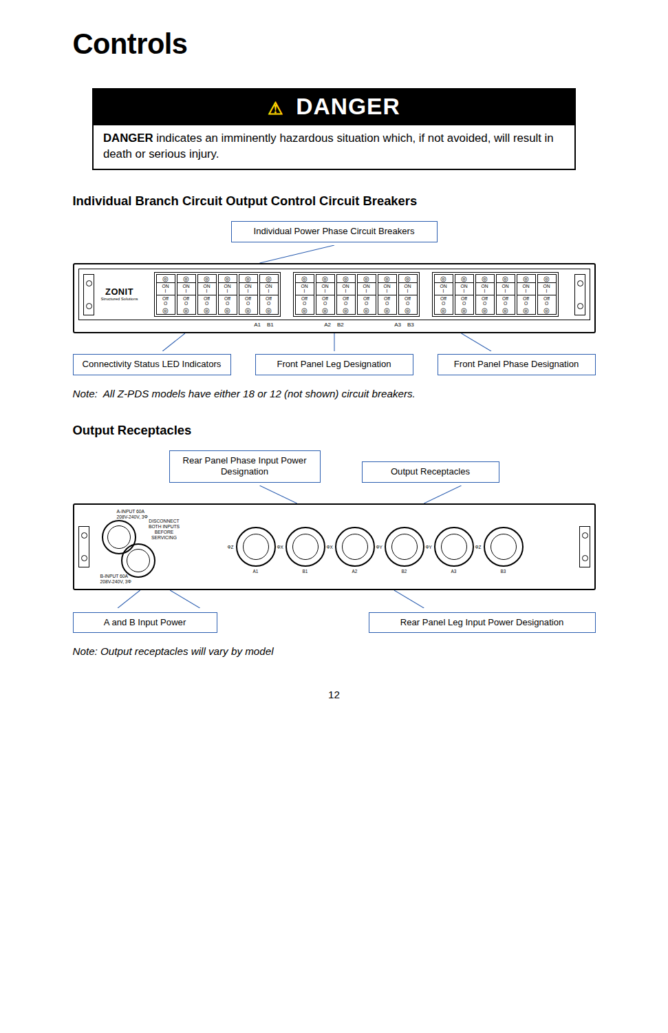Controls
⚠DANGER
DANGER indicates an imminently hazardous situation which, if not avoided, will result in death or serious injury.
Individual Branch Circuit Output Control Circuit Breakers
Individual Power Phase Circuit Breakers
ZONITStructured Solutions
◎
ON
I
Off
O
◎
◎
ON
I
Off
O
◎
◎
ON
I
Off
O
◎
◎
ON
I
Off
O
◎
◎
ON
I
Off
O
◎
◎
ON
I
Off
O
◎
◎
ON
I
Off
O
◎
◎
ON
I
Off
O
◎
◎
ON
I
Off
O
◎
◎
ON
I
Off
O
◎
◎
ON
I
Off
O
◎
◎
ON
I
Off
O
◎
◎
ON
I
Off
O
◎
◎
ON
I
Off
O
◎
◎
ON
I
Off
O
◎
◎
ON
I
Off
O
◎
◎
ON
I
Off
O
◎
◎
ON
I
Off
O
◎
A1 B1 A2 B2 A3 B3
Connectivity Status LED Indicators
Front Panel Leg Designation
Front Panel Phase Designation
Note: All Z-PDS models have either 18 or 12 (not shown) circuit breakers.
Output Receptacles
Rear Panel Phase Input Power Designation
Output Receptacles
A-INPUT 60A
208V-240V, 3Φ
DISCONNECT BOTH INPUTS BEFORE SERVICING
B-INPUT 60A
208V-240V, 3Φ
ΦZ A1
ΦX B1
ΦX A2
ΦY B2
ΦY A3
ΦZ B3
A and B Input Power
Rear Panel Leg Input Power Designation
Note: Output receptacles will vary by model
12